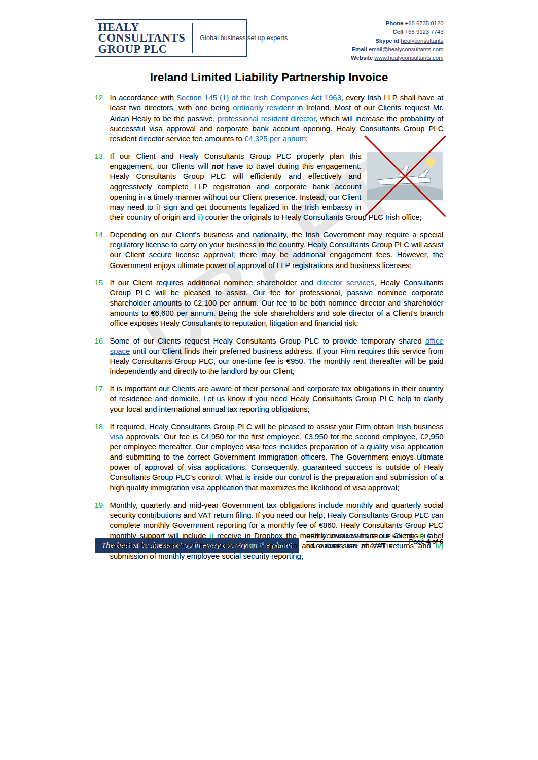DRAFT
HEALY CONSULTANTS GROUP PLC
Global business set up experts
Phone +65 6735 0120
Cell +65 9123 7743
Skype id healyconsultants
Email email@healyconsultants.com
Website www.healyconsultants.com
Ireland Limited Liability Partnership Invoice
In accordance with Section 145 (1) of the Irish Companies Act 1963, every Irish LLP shall have at least two directors, with one being ordinarily resident in Ireland. Most of our Clients request Mr. Aidan Healy to be the passive, professional resident director, which will increase the probability of successful visa approval and corporate bank account opening. Healy Consultants Group PLC resident director service fee amounts to €4,325 per annum;
If our Client and Healy Consultants Group PLC properly plan this engagement, our Clients will not have to travel during this engagement. Healy Consultants Group PLC will efficiently and effectively and aggressively complete LLP registration and corporate bank account opening in a timely manner without our Client presence. Instead, our Client may need to i) sign and get documents legalized in the Irish embassy in their country of origin and ii) courier the originals to Healy Consultants Group PLC Irish office;
Depending on our Client's business and nationality, the Irish Government may require a special regulatory license to carry on your business in the country. Healy Consultants Group PLC will assist our Client secure license approval; there may be additional engagement fees. However, the Government enjoys ultimate power of approval of LLP registrations and business licenses;
If our Client requires additional nominee shareholder and director services, Healy Consultants Group PLC will be pleased to assist. Our fee for professional, passive nominee corporate shareholder amounts to €2,100 per annum. Our fee to be both nominee director and shareholder amounts to €6,600 per annum. Being the sole shareholders and sole director of a Client's branch office exposes Healy Consultants to reputation, litigation and financial risk;
Some of our Clients request Healy Consultants Group PLC to provide temporary shared office space until our Client finds their preferred business address. If your Firm requires this service from Healy Consultants Group PLC, our one-time fee is €950. The monthly rent thereafter will be paid independently and directly to the landlord by our Client;
It is important our Clients are aware of their personal and corporate tax obligations in their country of residence and domicile. Let us know if you need Healy Consultants Group PLC help to clarify your local and international annual tax reporting obligations;
If required, Healy Consultants Group PLC will be pleased to assist your Firm obtain Irish business visa approvals. Our fee is €4,950 for the first employee, €3,950 for the second employee, €2,950 per employee thereafter. Our employee visa fees includes preparation of a quality visa application and submitting to the correct Government immigration officers. The Government enjoys ultimate power of approval of visa applications. Consequently, guaranteed success is outside of Healy Consultants Group PLC's control. What is inside our control is the preparation and submission of a high quality immigration visa application that maximizes the likelihood of visa approval;
Monthly, quarterly and mid-year Government tax obligations include monthly and quarterly social security contributions and VAT return filing. If you need our help, Healy Consultants Group PLC can complete monthly Government reporting for a monthly fee of €860. Healy Consultants Group PLC monthly support will include i) receive in Dropbox the monthly invoices from our Client; ii) label monthly bank statement transactions; iii) preparation and submission of VAT returns and iv) submission of monthly employee social security reporting;
The best at business set up in every country on the planet
HEALY CONSULTANTS GROUP HOLDING PLC
SINGAPORE | UEN: 201623711R
Page 4 of 6